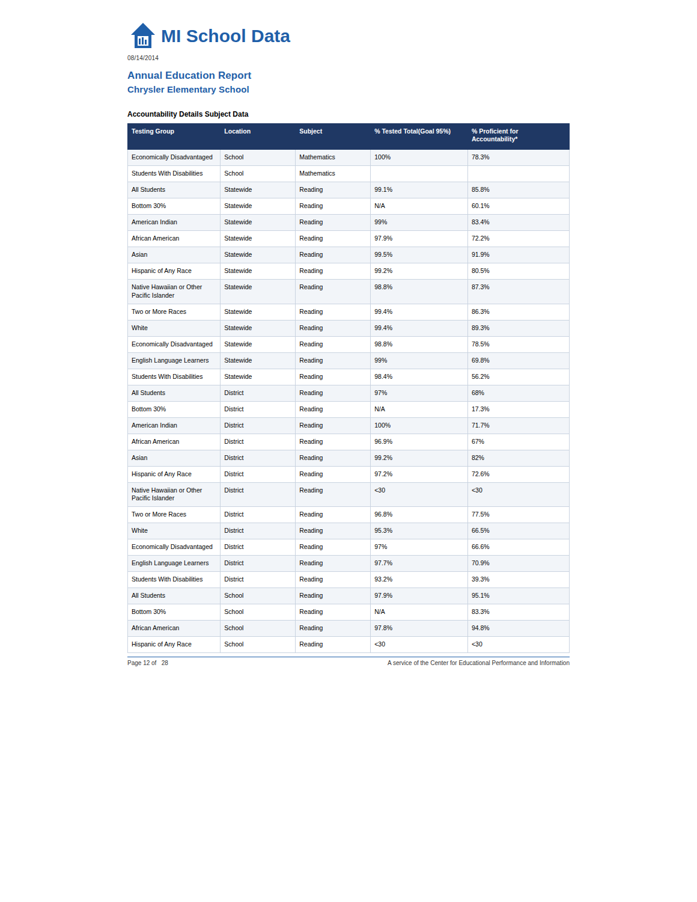MI School Data
08/14/2014
Annual Education Report
Chrysler Elementary School
Accountability Details Subject Data
| Testing Group | Location | Subject | % Tested Total(Goal 95%) | % Proficient for Accountability* |
| --- | --- | --- | --- | --- |
| Economically Disadvantaged | School | Mathematics | 100% | 78.3% |
| Students With Disabilities | School | Mathematics | | |
| All Students | Statewide | Reading | 99.1% | 85.8% |
| Bottom 30% | Statewide | Reading | N/A | 60.1% |
| American Indian | Statewide | Reading | 99% | 83.4% |
| African American | Statewide | Reading | 97.9% | 72.2% |
| Asian | Statewide | Reading | 99.5% | 91.9% |
| Hispanic of Any Race | Statewide | Reading | 99.2% | 80.5% |
| Native Hawaiian or Other Pacific Islander | Statewide | Reading | 98.8% | 87.3% |
| Two or More Races | Statewide | Reading | 99.4% | 86.3% |
| White | Statewide | Reading | 99.4% | 89.3% |
| Economically Disadvantaged | Statewide | Reading | 98.8% | 78.5% |
| English Language Learners | Statewide | Reading | 99% | 69.8% |
| Students With Disabilities | Statewide | Reading | 98.4% | 56.2% |
| All Students | District | Reading | 97% | 68% |
| Bottom 30% | District | Reading | N/A | 17.3% |
| American Indian | District | Reading | 100% | 71.7% |
| African American | District | Reading | 96.9% | 67% |
| Asian | District | Reading | 99.2% | 82% |
| Hispanic of Any Race | District | Reading | 97.2% | 72.6% |
| Native Hawaiian or Other Pacific Islander | District | Reading | <30 | <30 |
| Two or More Races | District | Reading | 96.8% | 77.5% |
| White | District | Reading | 95.3% | 66.5% |
| Economically Disadvantaged | District | Reading | 97% | 66.6% |
| English Language Learners | District | Reading | 97.7% | 70.9% |
| Students With Disabilities | District | Reading | 93.2% | 39.3% |
| All Students | School | Reading | 97.9% | 95.1% |
| Bottom 30% | School | Reading | N/A | 83.3% |
| African American | School | Reading | 97.8% | 94.8% |
| Hispanic of Any Race | School | Reading | <30 | <30 |
Page 12 of 28
A service of the Center for Educational Performance and Information